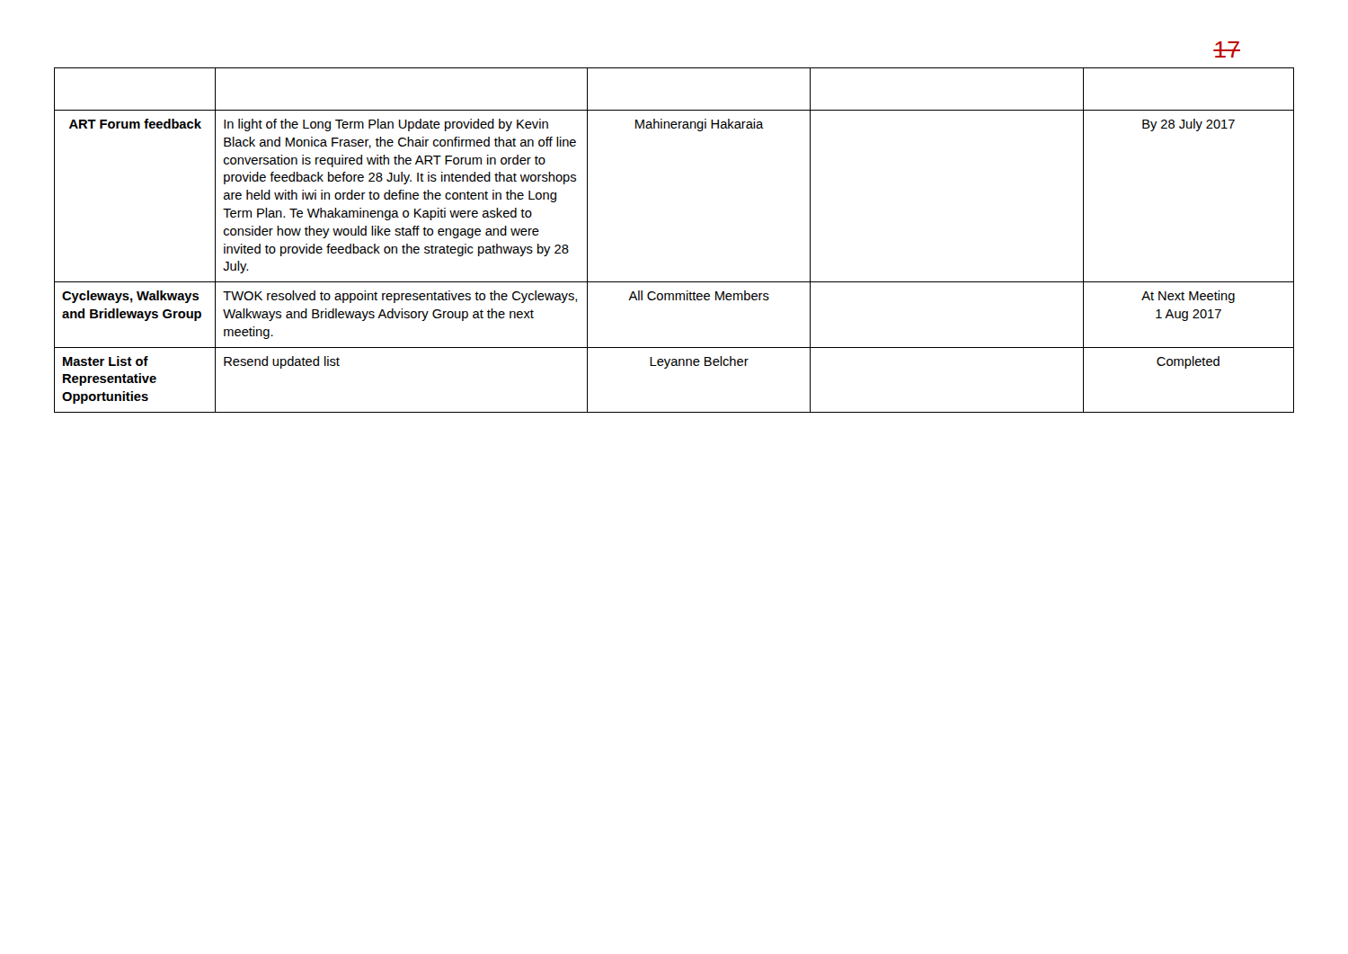17
| ART Forum feedback | In light of the Long Term Plan Update provided by Kevin Black and Monica Fraser, the Chair confirmed that an off line conversation is required with the ART Forum in order to provide feedback before 28 July. It is intended that worshops are held with iwi in order to define the content in the Long Term Plan. Te Whakaminenga o Kapiti were asked to consider how they would like staff to engage and were invited to provide feedback on the strategic pathways by 28 July. | Mahinerangi Hakaraia | | By 28 July 2017 |
| Cycleways, Walkways and Bridleways Group | TWOK resolved to appoint representatives to the Cycleways, Walkways and Bridleways Advisory Group at the next meeting. | All Committee Members | | At Next Meeting 1 Aug 2017 |
| Master List of Representative Opportunities | Resend updated list | Leyanne Belcher | | Completed |